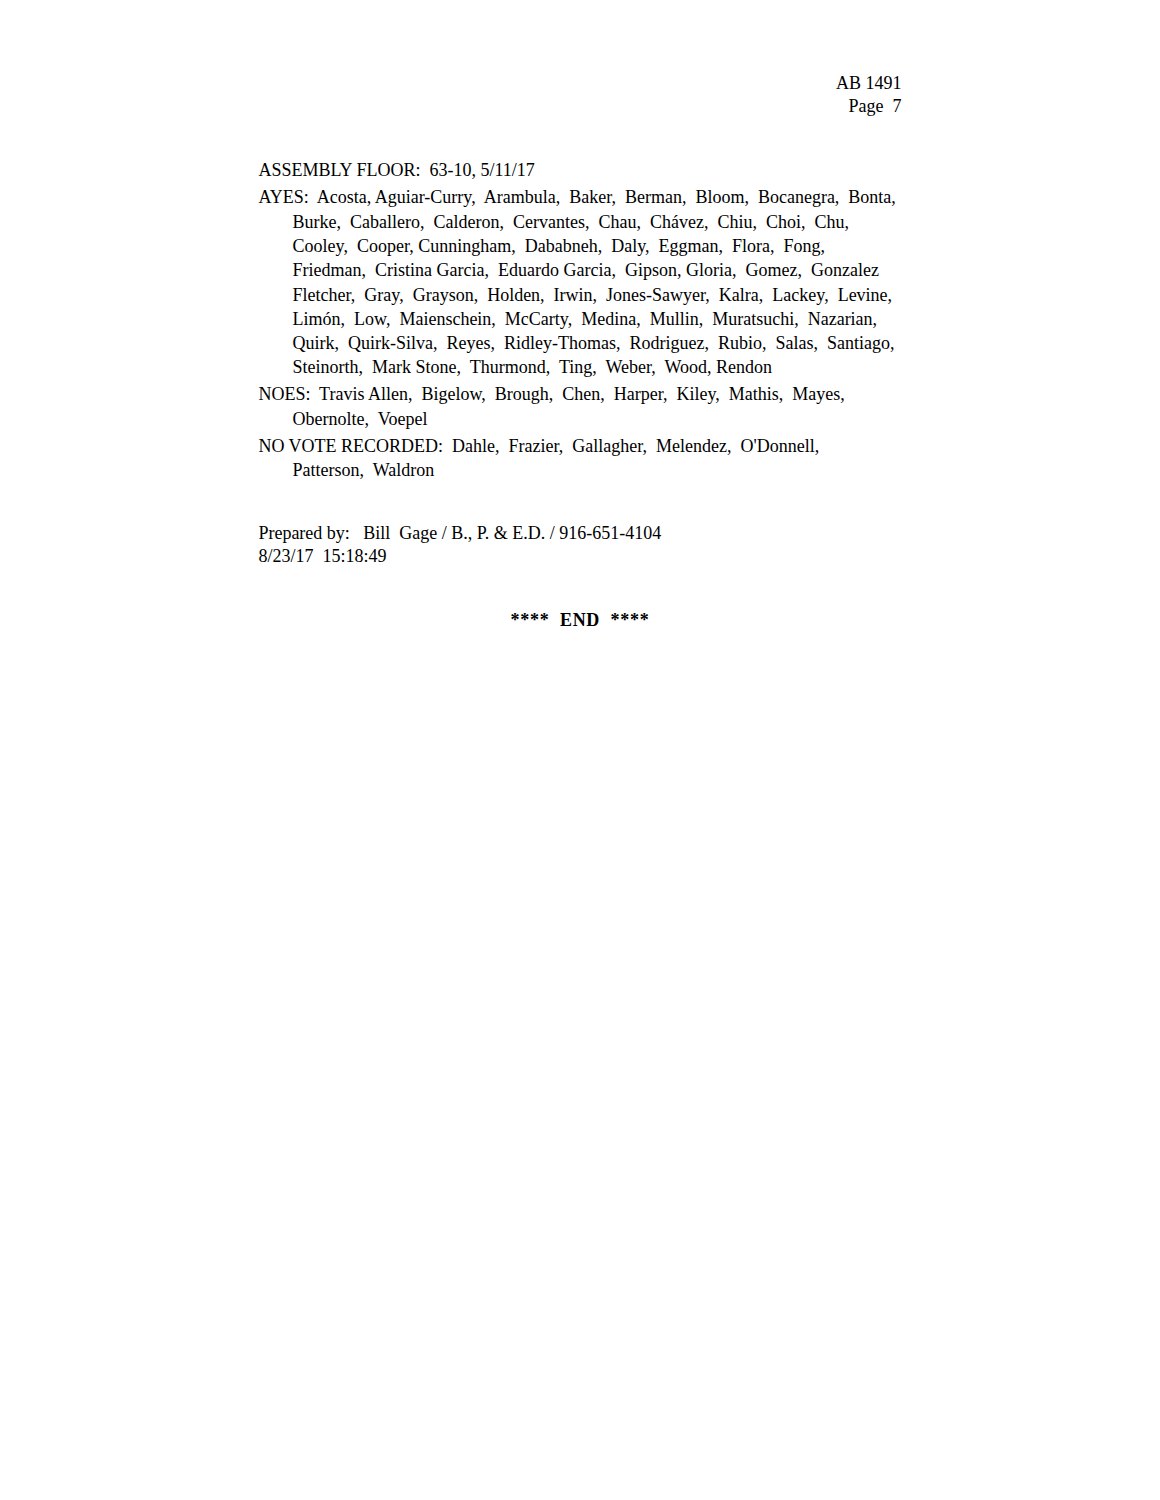AB 1491
Page 7
ASSEMBLY FLOOR: 63-10, 5/11/17
AYES: Acosta, Aguiar-Curry, Arambula, Baker, Berman, Bloom, Bocanegra, Bonta, Burke, Caballero, Calderon, Cervantes, Chau, Chávez, Chiu, Choi, Chu, Cooley, Cooper, Cunningham, Dababneh, Daly, Eggman, Flora, Fong, Friedman, Cristina Garcia, Eduardo Garcia, Gipson, Gloria, Gomez, Gonzalez Fletcher, Gray, Grayson, Holden, Irwin, Jones-Sawyer, Kalra, Lackey, Levine, Limón, Low, Maienschein, McCarty, Medina, Mullin, Muratsuchi, Nazarian, Quirk, Quirk-Silva, Reyes, Ridley-Thomas, Rodriguez, Rubio, Salas, Santiago, Steinorth, Mark Stone, Thurmond, Ting, Weber, Wood, Rendon
NOES: Travis Allen, Bigelow, Brough, Chen, Harper, Kiley, Mathis, Mayes, Obernolte, Voepel
NO VOTE RECORDED: Dahle, Frazier, Gallagher, Melendez, O'Donnell, Patterson, Waldron
Prepared by: Bill Gage / B., P. & E.D. / 916-651-4104
8/23/17 15:18:49
**** END ****